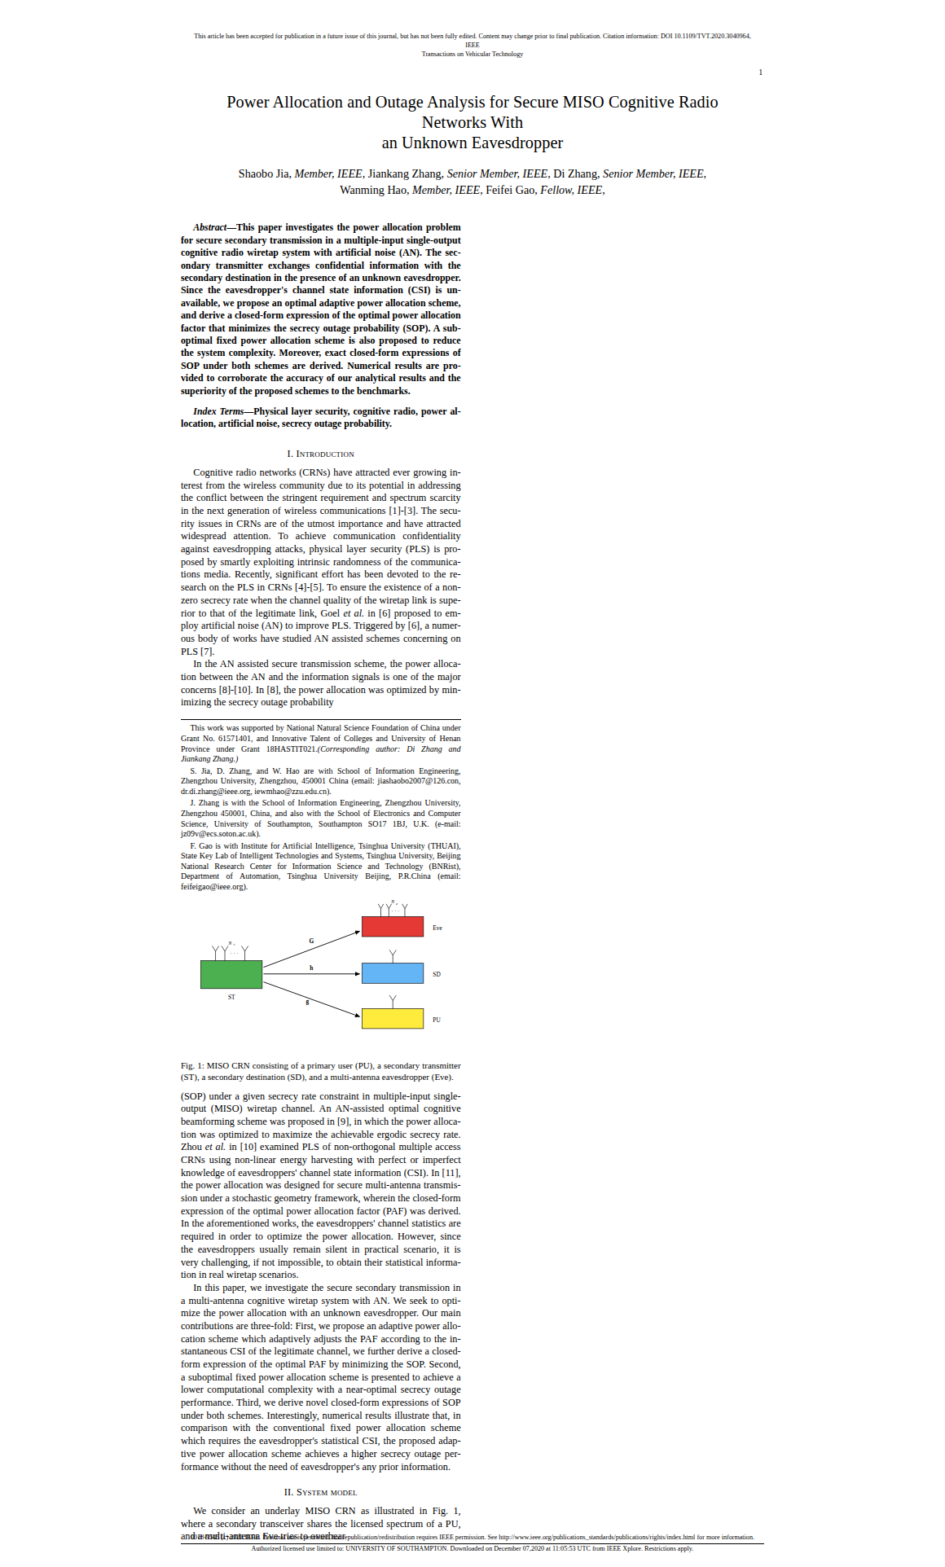This article has been accepted for publication in a future issue of this journal, but has not been fully edited. Content may change prior to final publication. Citation information: DOI 10.1109/TVT.2020.3040964, IEEE
Transactions on Vehicular Technology
1
Power Allocation and Outage Analysis for Secure MISO Cognitive Radio Networks With
an Unknown Eavesdropper
Shaobo Jia, Member, IEEE, Jiankang Zhang, Senior Member, IEEE, Di Zhang, Senior Member, IEEE,
Wanming Hao, Member, IEEE, Feifei Gao, Fellow, IEEE,
Abstract—This paper investigates the power allocation problem for secure secondary transmission in a multiple-input single-output cognitive radio wiretap system with artificial noise (AN). The secondary transmitter exchanges confidential information with the secondary destination in the presence of an unknown eavesdropper. Since the eavesdropper's channel state information (CSI) is unavailable, we propose an optimal adaptive power allocation scheme, and derive a closed-form expression of the optimal power allocation factor that minimizes the secrecy outage probability (SOP). A suboptimal fixed power allocation scheme is also proposed to reduce the system complexity. Moreover, exact closed-form expressions of SOP under both schemes are derived. Numerical results are provided to corroborate the accuracy of our analytical results and the superiority of the proposed schemes to the benchmarks.
Index Terms—Physical layer security, cognitive radio, power allocation, artificial noise, secrecy outage probability.
I. Introduction
Cognitive radio networks (CRNs) have attracted ever growing interest from the wireless community due to its potential in addressing the conflict between the stringent requirement and spectrum scarcity in the next generation of wireless communications [1]-[3]. The security issues in CRNs are of the utmost importance and have attracted widespread attention. To achieve communication confidentiality against eavesdropping attacks, physical layer security (PLS) is proposed by smartly exploiting intrinsic randomness of the communications media. Recently, significant effort has been devoted to the research on the PLS in CRNs [4]-[5]. To ensure the existence of a nonzero secrecy rate when the channel quality of the wiretap link is superior to that of the legitimate link, Goel et al. in [6] proposed to employ artificial noise (AN) to improve PLS. Triggered by [6], a numerous body of works have studied AN assisted schemes concerning on PLS [7].
In the AN assisted secure transmission scheme, the power allocation between the AN and the information signals is one of the major concerns [8]-[10]. In [8], the power allocation was optimized by minimizing the secrecy outage probability
This work was supported by National Natural Science Foundation of China under Grant No. 61571401, and Innovative Talent of Colleges and University of Henan Province under Grant 18HASTIT021.(Corresponding author: Di Zhang and Jiankang Zhang.)
S. Jia, D. Zhang, and W. Hao are with School of Information Engineering, Zhengzhou University, Zhengzhou, 450001 China (email: jiashaobo2007@126.con, dr.di.zhang@ieee.org, iewmhao@zzu.edu.cn).
J. Zhang is with the School of Information Engineering, Zhengzhou University, Zhengzhou 450001, China, and also with the School of Electronics and Computer Science, University of Southampton, Southampton SO17 1BJ, U.K. (e-mail: jz09v@ecs.soton.ac.uk).
F. Gao is with Institute for Artificial Intelligence, Tsinghua University (THUAI), State Key Lab of Intelligent Technologies and Systems, Tsinghua University, Beijing National Research Center for Information Science and Technology (BNRist), Department of Automation, Tsinghua University Beijing, P.R.China (email: feifeigao@ieee.org).
ST N t · · · Eve N e · · · SD PU G h g
Fig. 1: MISO CRN consisting of a primary user (PU), a secondary transmitter (ST), a secondary destination (SD), and a multi-antenna eavesdropper (Eve).
(SOP) under a given secrecy rate constraint in multiple-input single-output (MISO) wiretap channel. An AN-assisted optimal cognitive beamforming scheme was proposed in [9], in which the power allocation was optimized to maximize the achievable ergodic secrecy rate. Zhou et al. in [10] examined PLS of non-orthogonal multiple access CRNs using non-linear energy harvesting with perfect or imperfect knowledge of eavesdroppers' channel state information (CSI). In [11], the power allocation was designed for secure multi-antenna transmission under a stochastic geometry framework, wherein the closed-form expression of the optimal power allocation factor (PAF) was derived. In the aforementioned works, the eavesdroppers' channel statistics are required in order to optimize the power allocation. However, since the eavesdroppers usually remain silent in practical scenario, it is very challenging, if not impossible, to obtain their statistical information in real wiretap scenarios.
In this paper, we investigate the secure secondary transmission in a multi-antenna cognitive wiretap system with AN. We seek to optimize the power allocation with an unknown eavesdropper. Our main contributions are three-fold: First, we propose an adaptive power allocation scheme which adaptively adjusts the PAF according to the instantaneous CSI of the legitimate channel, we further derive a closed-form expression of the optimal PAF by minimizing the SOP. Second, a suboptimal fixed power allocation scheme is presented to achieve a lower computational complexity with a near-optimal secrecy outage performance. Third, we derive novel closed-form expressions of SOP under both schemes. Interestingly, numerical results illustrate that, in comparison with the conventional fixed power allocation scheme which requires the eavesdropper's statistical CSI, the proposed adaptive power allocation scheme achieves a higher secrecy outage performance without the need of eavesdropper's any prior information.
II. System model
We consider an underlay MISO CRN as illustrated in Fig. 1, where a secondary transceiver shares the licensed spectrum of a PU, and a multi-antenna Eve tries to overhear
0018-9545 (c) 2020 IEEE. Personal use is permitted, but republication/redistribution requires IEEE permission. See http://www.ieee.org/publications_standards/publications/rights/index.html for more information.
Authorized licensed use limited to: UNIVERSITY OF SOUTHAMPTON. Downloaded on December 07,2020 at 11:05:53 UTC from IEEE Xplore. Restrictions apply.